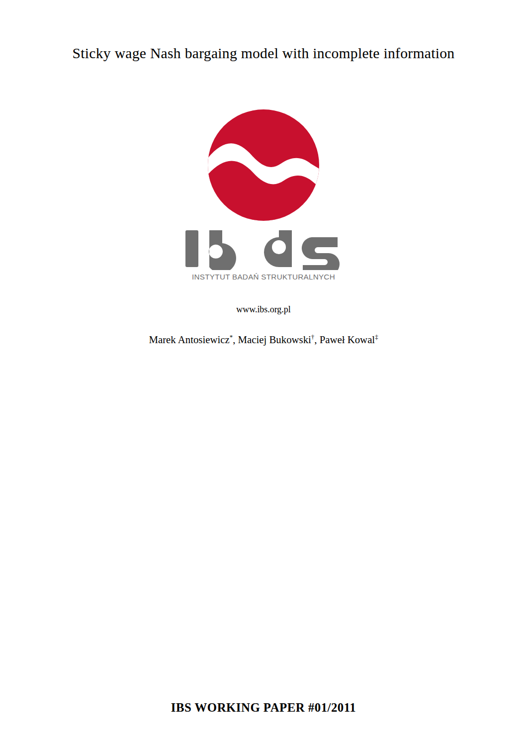Sticky wage Nash bargaing model with incomplete information
INSTYTUT BADAŃ STRUKTURALNYCH
www.ibs.org.pl
Marek Antosiewicz*, Maciej Bukowski†, Paweł Kowal‡
IBS WORKING PAPER #01/2011